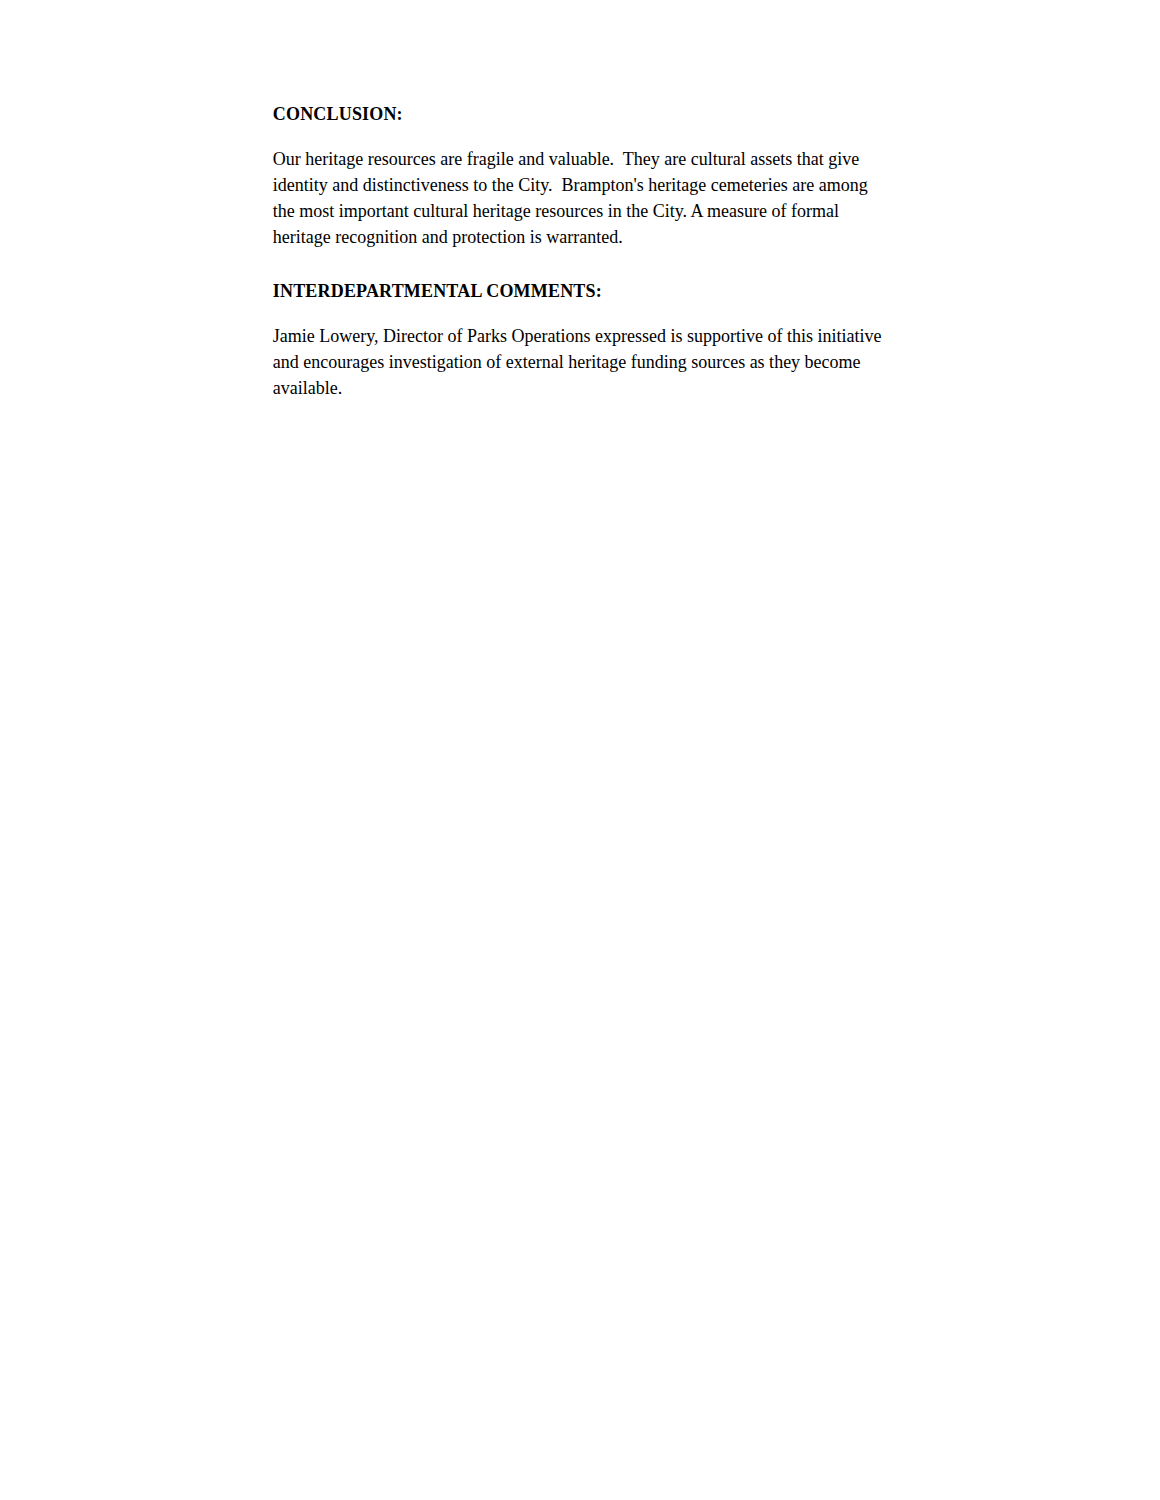CONCLUSION:
Our heritage resources are fragile and valuable. They are cultural assets that give identity and distinctiveness to the City. Brampton's heritage cemeteries are among the most important cultural heritage resources in the City. A measure of formal heritage recognition and protection is warranted.
INTERDEPARTMENTAL COMMENTS:
Jamie Lowery, Director of Parks Operations expressed is supportive of this initiative and encourages investigation of external heritage funding sources as they become available.